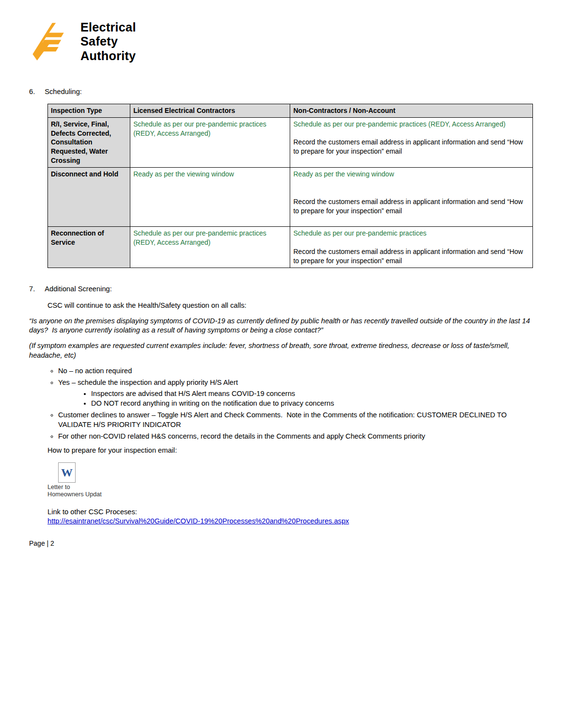Electrical
Safety
Authority
6. Scheduling:
| Inspection Type | Licensed Electrical Contractors | Non-Contractors / Non-Account |
| --- | --- | --- |
| R/I, Service, Final, Defects Corrected, Consultation Requested, Water Crossing | Schedule as per our pre-pandemic practices (REDY, Access Arranged) | Schedule as per our pre-pandemic practices (REDY, Access Arranged) Record the customers email address in applicant information and send “How to prepare for your inspection” email |
| Disconnect and Hold | Ready as per the viewing window | Ready as per the viewing window Record the customers email address in applicant information and send “How to prepare for your inspection” email |
| Reconnection of Service | Schedule as per our pre-pandemic practices (REDY, Access Arranged) | Schedule as per our pre-pandemic practices Record the customers email address in applicant information and send “How to prepare for your inspection” email |
7. Additional Screening:
CSC will continue to ask the Health/Safety question on all calls:
“Is anyone on the premises displaying symptoms of COVID-19 as currently defined by public health or has recently travelled outside of the country in the last 14 days? Is anyone currently isolating as a result of having symptoms or being a close contact?”
(If symptom examples are requested current examples include: fever, shortness of breath, sore throat, extreme tiredness, decrease or loss of taste/smell, headache, etc)
No – no action required
Yes – schedule the inspection and apply priority H/S Alert
Inspectors are advised that H/S Alert means COVID-19 concerns
DO NOT record anything in writing on the notification due to privacy concerns
Customer declines to answer – Toggle H/S Alert and Check Comments. Note in the Comments of the notification: CUSTOMER DECLINED TO VALIDATE H/S PRIORITY INDICATOR
For other non-COVID related H&S concerns, record the details in the Comments and apply Check Comments priority
How to prepare for your inspection email:
W
Letter to
Homeowners Updat
Link to other CSC Proceses:
http://esaintranet/csc/Survival%20Guide/COVID-19%20Processes%20and%20Procedures.aspx
Page | 2